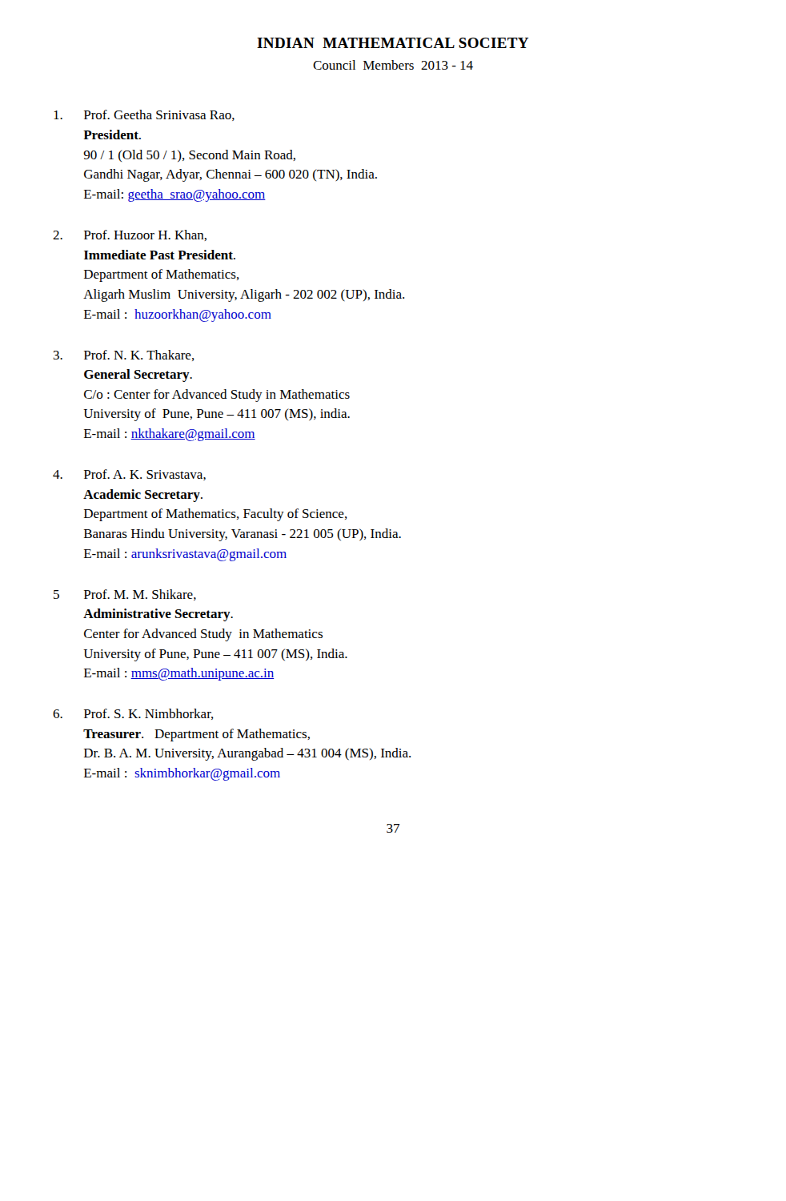INDIAN MATHEMATICAL SOCIETY
Council Members 2013 - 14
Prof. Geetha Srinivasa Rao, President. 90 / 1 (Old 50 / 1), Second Main Road, Gandhi Nagar, Adyar, Chennai – 600 020 (TN), India. E-mail: geetha_srao@yahoo.com
Prof. Huzoor H. Khan, Immediate Past President. Department of Mathematics, Aligarh Muslim University, Aligarh - 202 002 (UP), India. E-mail : huzoorkhan@yahoo.com
Prof. N. K. Thakare, General Secretary. C/o : Center for Advanced Study in Mathematics University of Pune, Pune – 411 007 (MS), india. E-mail : nkthakare@gmail.com
Prof. A. K. Srivastava, Academic Secretary. Department of Mathematics, Faculty of Science, Banaras Hindu University, Varanasi - 221 005 (UP), India. E-mail : arunksrivastava@gmail.com
Prof. M. M. Shikare, Administrative Secretary. Center for Advanced Study in Mathematics University of Pune, Pune – 411 007 (MS), India. E-mail : mms@math.unipune.ac.in
Prof. S. K. Nimbhorkar, Treasurer. Department of Mathematics, Dr. B. A. M. University, Aurangabad – 431 004 (MS), India. E-mail : sknimbhorkar@gmail.com
37